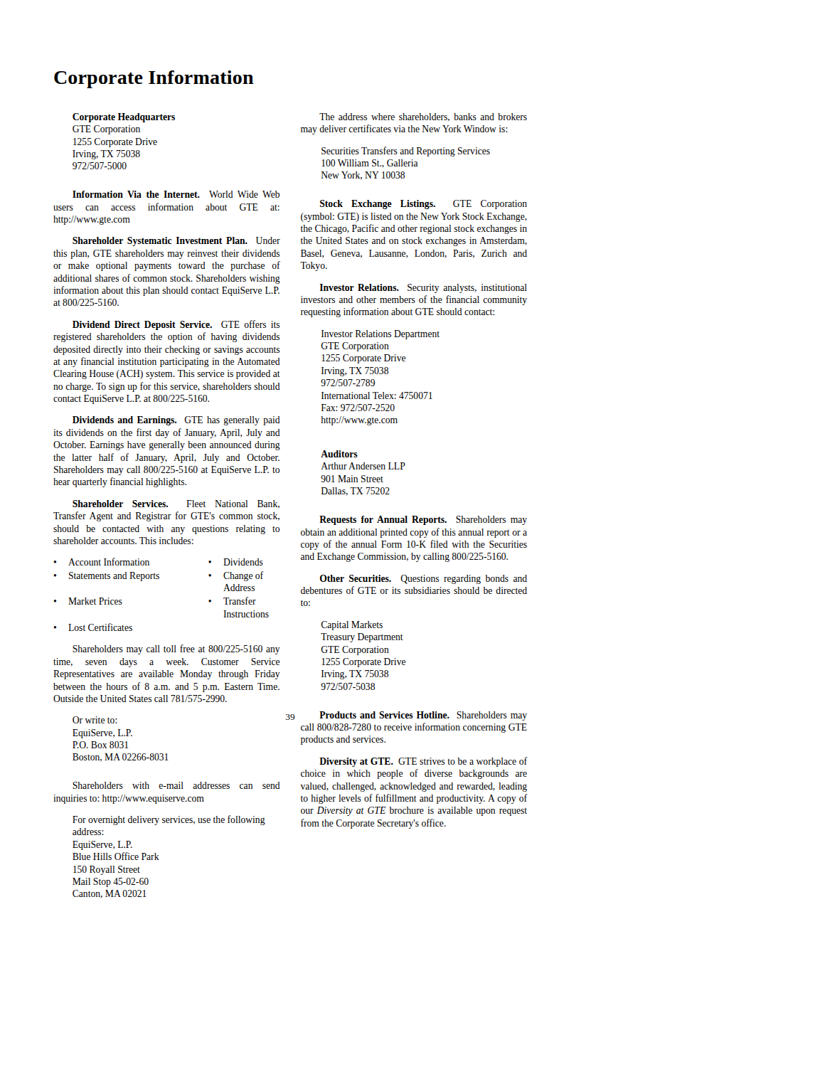Corporate Information
Corporate Headquarters
GTE Corporation
1255 Corporate Drive
Irving, TX 75038
972/507-5000
Information Via the Internet. World Wide Web users can access information about GTE at: http://www.gte.com
Shareholder Systematic Investment Plan. Under this plan, GTE shareholders may reinvest their dividends or make optional payments toward the purchase of additional shares of common stock. Shareholders wishing information about this plan should contact EquiServe L.P. at 800/225-5160.
Dividend Direct Deposit Service. GTE offers its registered shareholders the option of having dividends deposited directly into their checking or savings accounts at any financial institution participating in the Automated Clearing House (ACH) system. This service is provided at no charge. To sign up for this service, shareholders should contact EquiServe L.P. at 800/225-5160.
Dividends and Earnings. GTE has generally paid its dividends on the first day of January, April, July and October. Earnings have generally been announced during the latter half of January, April, July and October. Shareholders may call 800/225-5160 at EquiServe L.P. to hear quarterly financial highlights.
Shareholder Services. Fleet National Bank, Transfer Agent and Registrar for GTE's common stock, should be contacted with any questions relating to shareholder accounts. This includes:
•Account Information•Dividends
•Statements and Reports•Change of Address
•Market Prices•Transfer Instructions
•Lost Certificates
Shareholders may call toll free at 800/225-5160 any time, seven days a week. Customer Service Representatives are available Monday through Friday between the hours of 8 a.m. and 5 p.m. Eastern Time. Outside the United States call 781/575-2990.
Or write to:
EquiServe, L.P.
P.O. Box 8031
Boston, MA 02266-8031
Shareholders with e-mail addresses can send inquiries to: http://www.equiserve.com
For overnight delivery services, use the following address:
EquiServe, L.P.
Blue Hills Office Park
150 Royall Street
Mail Stop 45-02-60
Canton, MA 02021
The address where shareholders, banks and brokers may deliver certificates via the New York Window is:
Securities Transfers and Reporting Services
100 William St., Galleria
New York, NY 10038
Stock Exchange Listings. GTE Corporation (symbol: GTE) is listed on the New York Stock Exchange, the Chicago, Pacific and other regional stock exchanges in the United States and on stock exchanges in Amsterdam, Basel, Geneva, Lausanne, London, Paris, Zurich and Tokyo.
Investor Relations. Security analysts, institutional investors and other members of the financial community requesting information about GTE should contact:
Investor Relations Department
GTE Corporation
1255 Corporate Drive
Irving, TX 75038
972/507-2789
International Telex: 4750071
Fax: 972/507-2520
http://www.gte.com
Auditors
Arthur Andersen LLP
901 Main Street
Dallas, TX 75202
Requests for Annual Reports. Shareholders may obtain an additional printed copy of this annual report or a copy of the annual Form 10-K filed with the Securities and Exchange Commission, by calling 800/225-5160.
Other Securities. Questions regarding bonds and debentures of GTE or its subsidiaries should be directed to:
Capital Markets
Treasury Department
GTE Corporation
1255 Corporate Drive
Irving, TX 75038
972/507-5038
Products and Services Hotline. Shareholders may call 800/828-7280 to receive information concerning GTE products and services.
Diversity at GTE. GTE strives to be a workplace of choice in which people of diverse backgrounds are valued, challenged, acknowledged and rewarded, leading to higher levels of fulfillment and productivity. A copy of our Diversity at GTE brochure is available upon request from the Corporate Secretary's office.
39